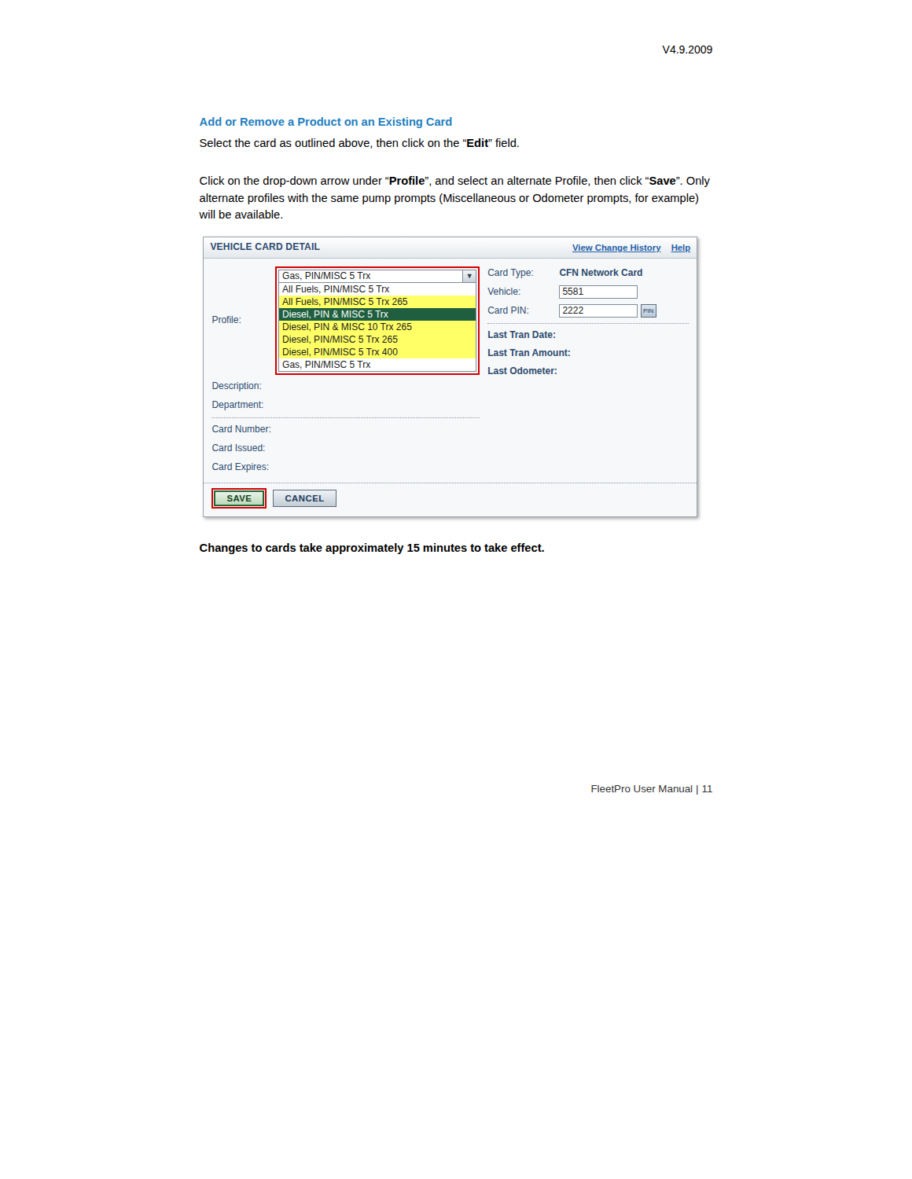V4.9.2009
Add or Remove a Product on an Existing Card
Select the card as outlined above, then click on the “Edit” field.
Click on the drop-down arrow under “Profile”, and select an alternate Profile, then click “Save”. Only alternate profiles with the same pump prompts (Miscellaneous or Odometer prompts, for example) will be available.
VEHICLE CARD DETAIL View Change History Help
Profile:
Gas, PIN/MISC 5 Trx ▼
All Fuels, PIN/MISC 5 Trx
All Fuels, PIN/MISC 5 Trx 265
Diesel, PIN & MISC 5 Trx
Diesel, PIN & MISC 10 Trx 265
Diesel, PIN/MISC 5 Trx 265
Diesel, PIN/MISC 5 Trx 400
Gas, PIN/MISC 5 Trx
Description:
Department:
Card Number:
Card Issued:
Card Expires:
Card Type: CFN Network Card
Vehicle: 5581
Card PIN: 2222 PIN
Last Tran Date:
Last Tran Amount:
Last Odometer:
SAVE CANCEL
Changes to cards take approximately 15 minutes to take effect.
FleetPro User Manual|11